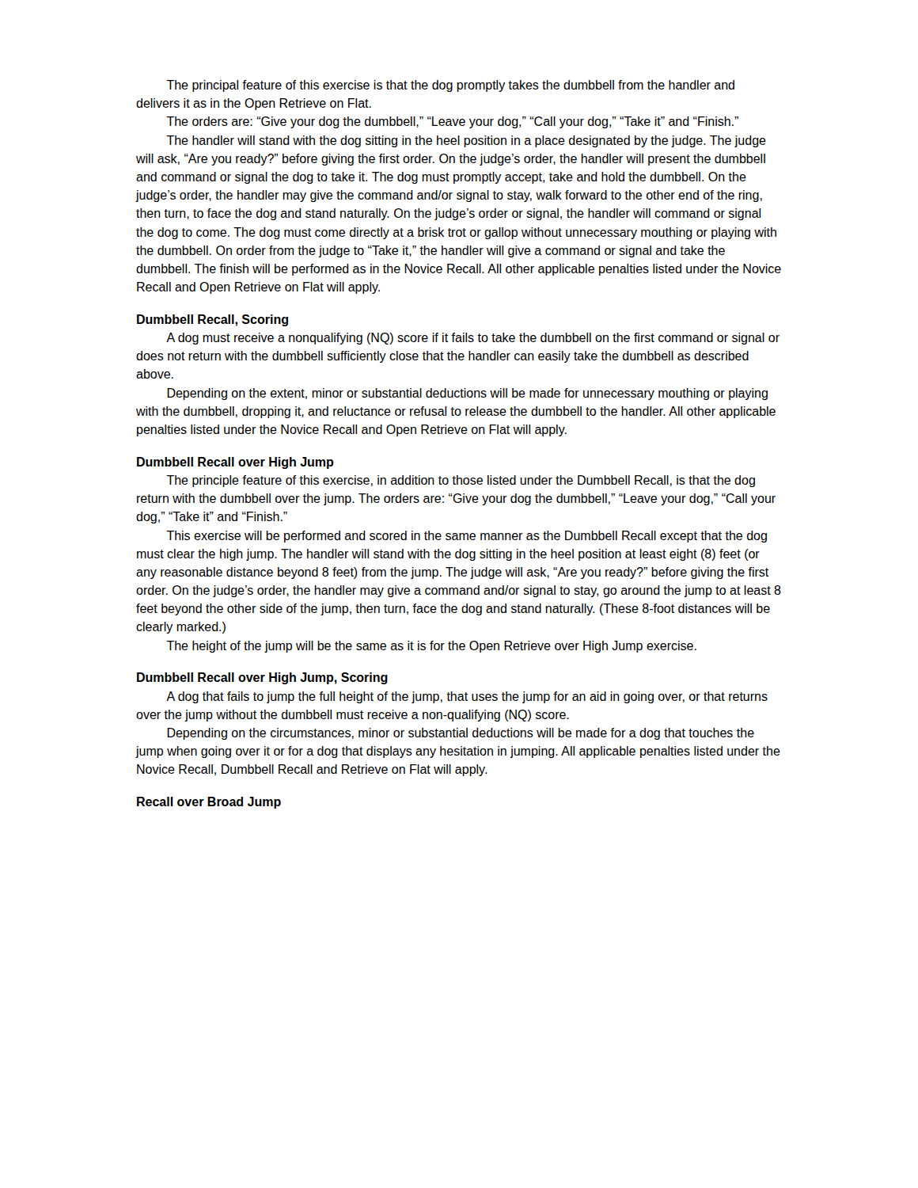The principal feature of this exercise is that the dog promptly takes the dumbbell from the handler and delivers it as in the Open Retrieve on Flat.
The orders are: “Give your dog the dumbbell,” “Leave your dog,” “Call your dog,” “Take it” and “Finish.”
The handler will stand with the dog sitting in the heel position in a place designated by the judge. The judge will ask, “Are you ready?” before giving the first order. On the judge’s order, the handler will present the dumbbell and command or signal the dog to take it. The dog must promptly accept, take and hold the dumbbell. On the judge’s order, the handler may give the command and/or signal to stay, walk forward to the other end of the ring, then turn, to face the dog and stand naturally. On the judge’s order or signal, the handler will command or signal the dog to come. The dog must come directly at a brisk trot or gallop without unnecessary mouthing or playing with the dumbbell. On order from the judge to “Take it,” the handler will give a command or signal and take the dumbbell. The finish will be performed as in the Novice Recall. All other applicable penalties listed under the Novice Recall and Open Retrieve on Flat will apply.
Dumbbell Recall, Scoring
A dog must receive a nonqualifying (NQ) score if it fails to take the dumbbell on the first command or signal or does not return with the dumbbell sufficiently close that the handler can easily take the dumbbell as described above.
Depending on the extent, minor or substantial deductions will be made for unnecessary mouthing or playing with the dumbbell, dropping it, and reluctance or refusal to release the dumbbell to the handler. All other applicable penalties listed under the Novice Recall and Open Retrieve on Flat will apply.
Dumbbell Recall over High Jump
The principle feature of this exercise, in addition to those listed under the Dumbbell Recall, is that the dog return with the dumbbell over the jump. The orders are: “Give your dog the dumbbell,” “Leave your dog,” “Call your dog,” “Take it” and “Finish.”
This exercise will be performed and scored in the same manner as the Dumbbell Recall except that the dog must clear the high jump. The handler will stand with the dog sitting in the heel position at least eight (8) feet (or any reasonable distance beyond 8 feet) from the jump. The judge will ask, “Are you ready?” before giving the first order. On the judge’s order, the handler may give a command and/or signal to stay, go around the jump to at least 8 feet beyond the other side of the jump, then turn, face the dog and stand naturally. (These 8-foot distances will be clearly marked.)
The height of the jump will be the same as it is for the Open Retrieve over High Jump exercise.
Dumbbell Recall over High Jump, Scoring
A dog that fails to jump the full height of the jump, that uses the jump for an aid in going over, or that returns over the jump without the dumbbell must receive a non-qualifying (NQ) score.
Depending on the circumstances, minor or substantial deductions will be made for a dog that touches the jump when going over it or for a dog that displays any hesitation in jumping. All applicable penalties listed under the Novice Recall, Dumbbell Recall and Retrieve on Flat will apply.
Recall over Broad Jump